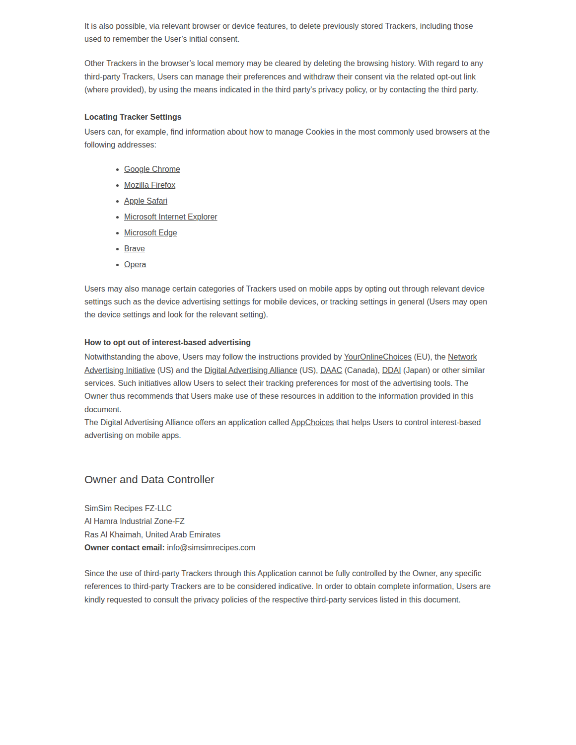It is also possible, via relevant browser or device features, to delete previously stored Trackers, including those used to remember the User’s initial consent.
Other Trackers in the browser’s local memory may be cleared by deleting the browsing history. With regard to any third-party Trackers, Users can manage their preferences and withdraw their consent via the related opt-out link (where provided), by using the means indicated in the third party's privacy policy, or by contacting the third party.
Locating Tracker Settings
Users can, for example, find information about how to manage Cookies in the most commonly used browsers at the following addresses:
Google Chrome
Mozilla Firefox
Apple Safari
Microsoft Internet Explorer
Microsoft Edge
Brave
Opera
Users may also manage certain categories of Trackers used on mobile apps by opting out through relevant device settings such as the device advertising settings for mobile devices, or tracking settings in general (Users may open the device settings and look for the relevant setting).
How to opt out of interest-based advertising
Notwithstanding the above, Users may follow the instructions provided by YourOnlineChoices (EU), the Network Advertising Initiative (US) and the Digital Advertising Alliance (US), DAAC (Canada), DDAI (Japan) or other similar services. Such initiatives allow Users to select their tracking preferences for most of the advertising tools. The Owner thus recommends that Users make use of these resources in addition to the information provided in this document.
The Digital Advertising Alliance offers an application called AppChoices that helps Users to control interest-based advertising on mobile apps.
Owner and Data Controller
SimSim Recipes FZ-LLC
Al Hamra Industrial Zone-FZ
Ras Al Khaimah, United Arab Emirates
Owner contact email: info@simsimrecipes.com
Since the use of third-party Trackers through this Application cannot be fully controlled by the Owner, any specific references to third-party Trackers are to be considered indicative. In order to obtain complete information, Users are kindly requested to consult the privacy policies of the respective third-party services listed in this document.